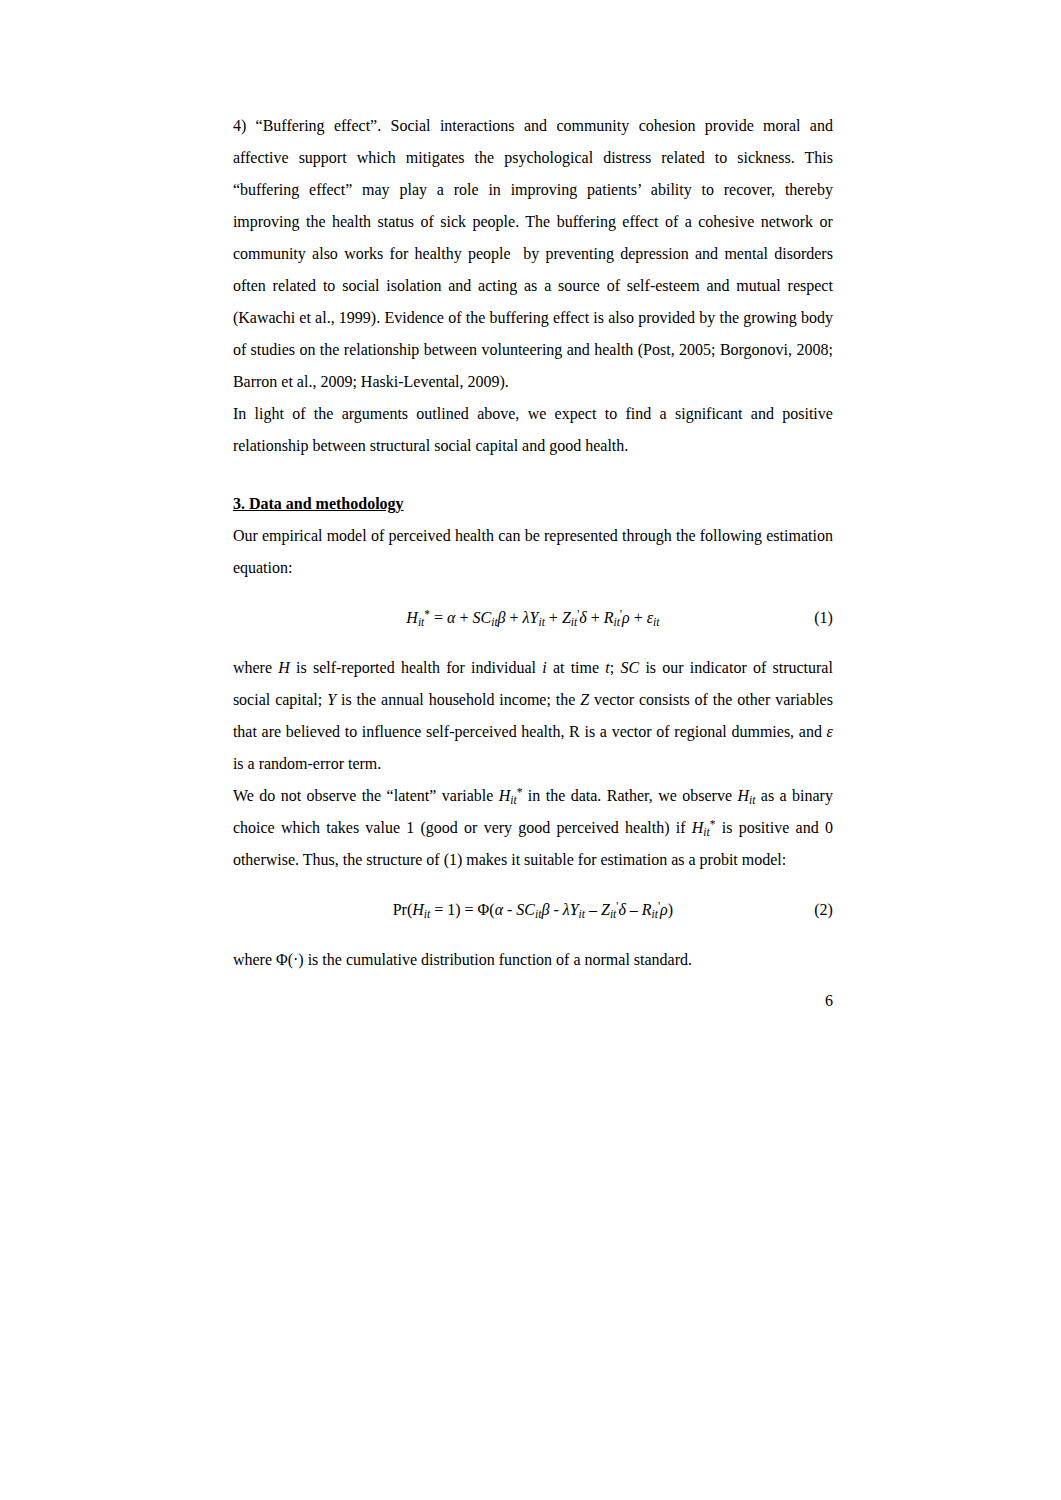4) “Buffering effect”. Social interactions and community cohesion provide moral and affective support which mitigates the psychological distress related to sickness. This “buffering effect” may play a role in improving patients’ ability to recover, thereby improving the health status of sick people. The buffering effect of a cohesive network or community also works for healthy people by preventing depression and mental disorders often related to social isolation and acting as a source of self-esteem and mutual respect (Kawachi et al., 1999). Evidence of the buffering effect is also provided by the growing body of studies on the relationship between volunteering and health (Post, 2005; Borgonovi, 2008; Barron et al., 2009; Haski-Levental, 2009).
In light of the arguments outlined above, we expect to find a significant and positive relationship between structural social capital and good health.
3. Data and methodology
Our empirical model of perceived health can be represented through the following estimation equation:
Hit* = α + SCitβ + λYit + Zit'δ + Rit'ρ + εit (1)
where H is self-reported health for individual i at time t; SC is our indicator of structural social capital; Y is the annual household income; the Z vector consists of the other variables that are believed to influence self-perceived health, R is a vector of regional dummies, and ε is a random-error term.
We do not observe the “latent” variable Hit* in the data. Rather, we observe Hit as a binary choice which takes value 1 (good or very good perceived health) if Hit* is positive and 0 otherwise. Thus, the structure of (1) makes it suitable for estimation as a probit model:
Pr(Hit = 1) = Φ(α - SCitβ - λYit – Zit'δ – Rit'ρ) (2)
where Φ(·) is the cumulative distribution function of a normal standard.
6